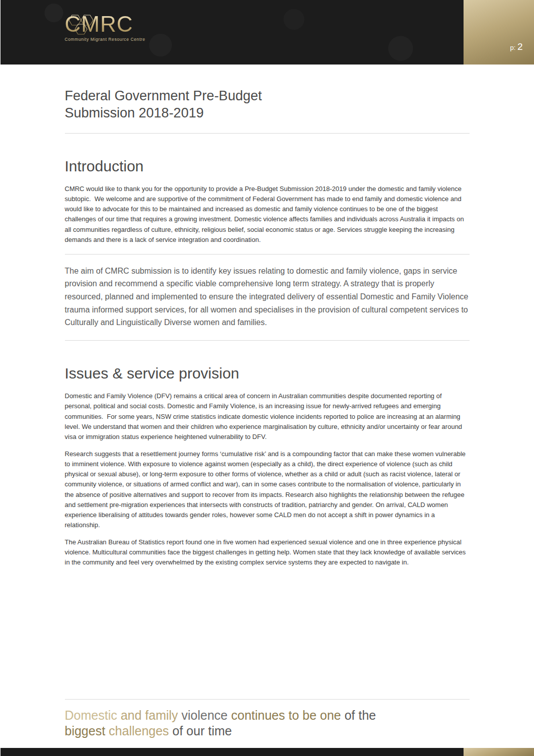p: 2
CMRC
Community Migrant Resource Centre
Federal Government Pre-Budget
Submission 2018-2019
Introduction
CMRC would like to thank you for the opportunity to provide a Pre-Budget Submission 2018-2019 under the domestic and family violence subtopic. We welcome and are supportive of the commitment of Federal Government has made to end family and domestic violence and would like to advocate for this to be maintained and increased as domestic and family violence continues to be one of the biggest challenges of our time that requires a growing investment. Domestic violence affects families and individuals across Australia it impacts on all communities regardless of culture, ethnicity, religious belief, social economic status or age. Services struggle keeping the increasing demands and there is a lack of service integration and coordination.
The aim of CMRC submission is to identify key issues relating to domestic and family violence, gaps in service provision and recommend a specific viable comprehensive long term strategy. A strategy that is properly resourced, planned and implemented to ensure the integrated delivery of essential Domestic and Family Violence trauma informed support services, for all women and specialises in the provision of cultural competent services to Culturally and Linguistically Diverse women and families.
Issues & service provision
Domestic and Family Violence (DFV) remains a critical area of concern in Australian communities despite documented reporting of personal, political and social costs. Domestic and Family Violence, is an increasing issue for newly-arrived refugees and emerging communities. For some years, NSW crime statistics indicate domestic violence incidents reported to police are increasing at an alarming level. We understand that women and their children who experience marginalisation by culture, ethnicity and/or uncertainty or fear around visa or immigration status experience heightened vulnerability to DFV.
Research suggests that a resettlement journey forms ‘cumulative risk’ and is a compounding factor that can make these women vulnerable to imminent violence. With exposure to violence against women (especially as a child), the direct experience of violence (such as child physical or sexual abuse), or long-term exposure to other forms of violence, whether as a child or adult (such as racist violence, lateral or community violence, or situations of armed conflict and war), can in some cases contribute to the normalisation of violence, particularly in the absence of positive alternatives and support to recover from its impacts. Research also highlights the relationship between the refugee and settlement pre-migration experiences that intersects with constructs of tradition, patriarchy and gender. On arrival, CALD women experience liberalising of attitudes towards gender roles, however some CALD men do not accept a shift in power dynamics in a relationship.
The Australian Bureau of Statistics report found one in five women had experienced sexual violence and one in three experience physical violence. Multicultural communities face the biggest challenges in getting help. Women state that they lack knowledge of available services in the community and feel very overwhelmed by the existing complex service systems they are expected to navigate in.
Domestic and family violence continues to be one of the
biggest challenges of our time